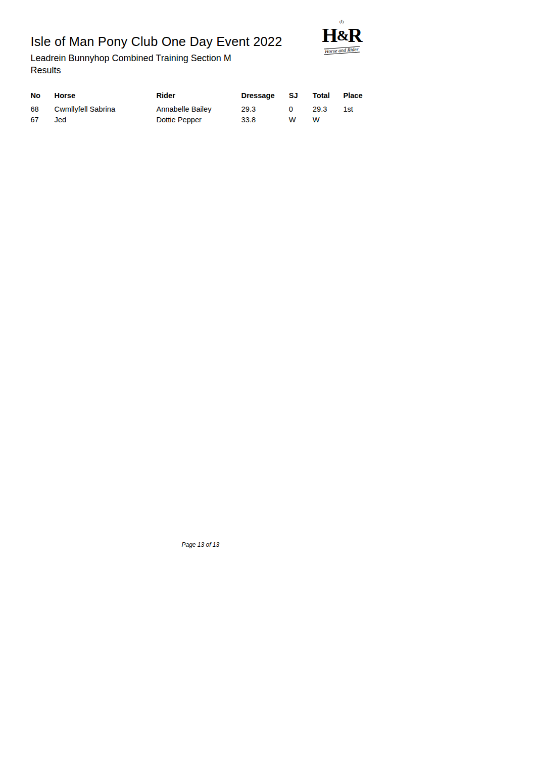♔
H&R
Horse and Rider
Isle of Man Pony Club One Day Event 2022
Leadrein Bunnyhop Combined Training Section M
Results
| No | Horse | Rider | Dressage | SJ | Total | Place |
| --- | --- | --- | --- | --- | --- | --- |
| 68 | Cwmllyfell Sabrina | Annabelle Bailey | 29.3 | 0 | 29.3 | 1st |
| 67 | Jed | Dottie Pepper | 33.8 | W | W | |
Page 13 of 13